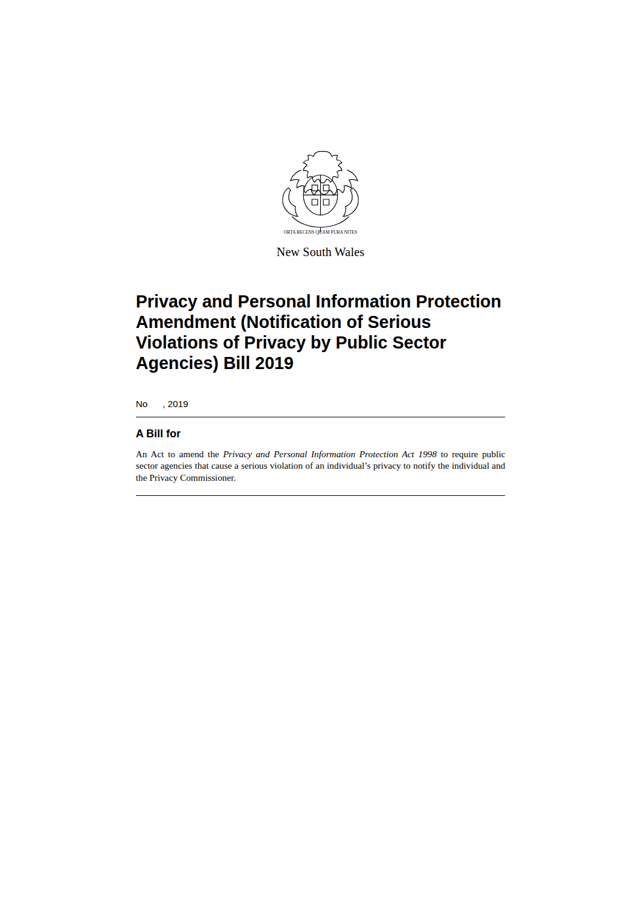New South Wales
Privacy and Personal Information Protection Amendment (Notification of Serious Violations of Privacy by Public Sector Agencies) Bill 2019
No , 2019
A Bill for
An Act to amend the Privacy and Personal Information Protection Act 1998 to require public sector agencies that cause a serious violation of an individual’s privacy to notify the individual and the Privacy Commissioner.